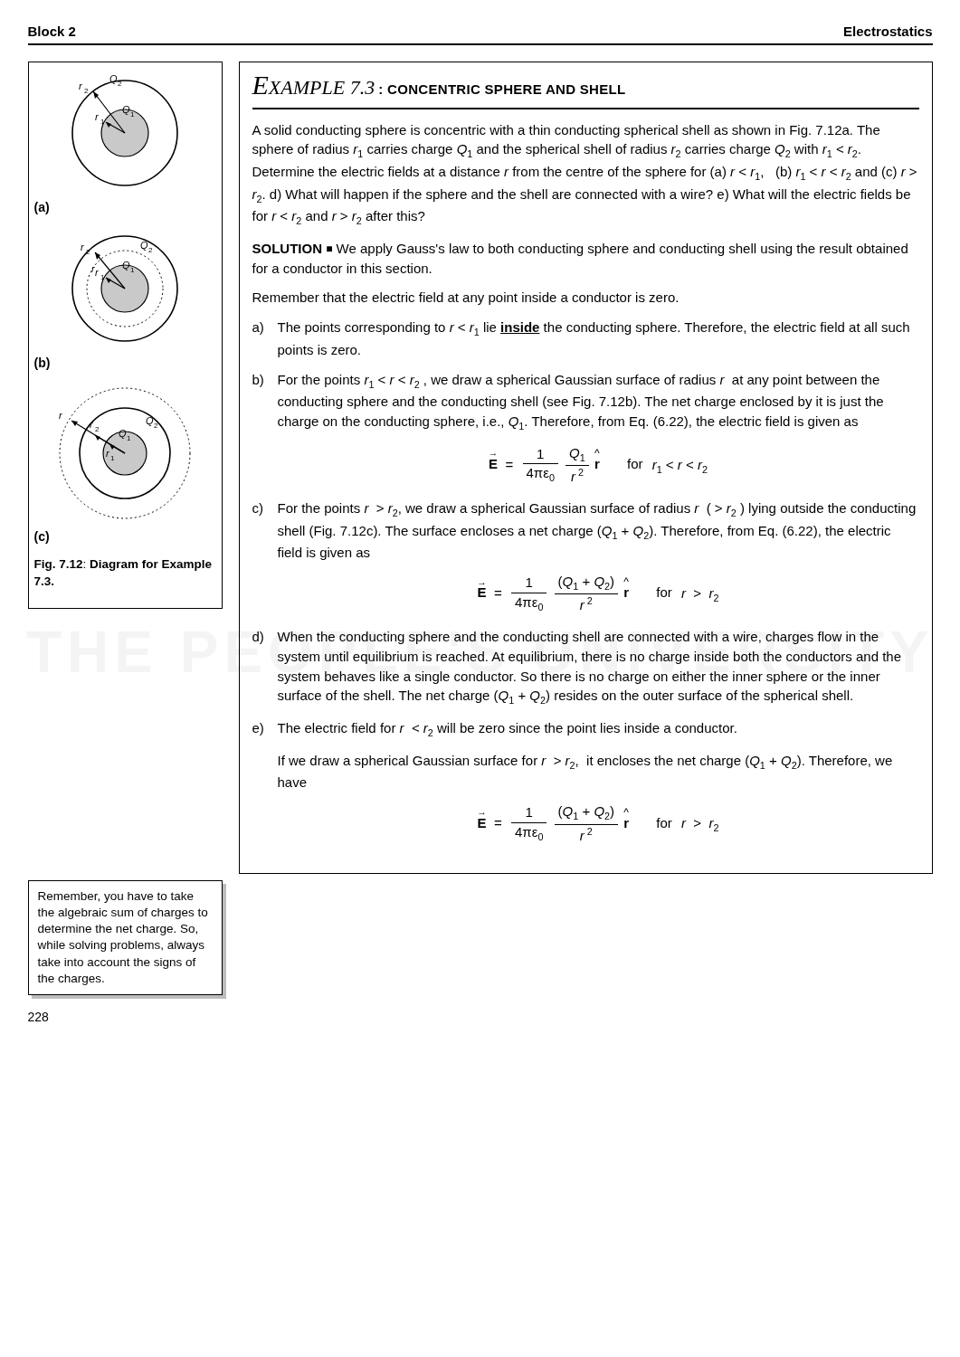THE PEOPLE'S UNIVERSITY
Block 2 Electrostatics
r 2 r 1 Q 2 Q 1
(a)
r 2 r r 1 Q 2 Q 1
(b)
r r 2 Q 2 Q 1 r 1
(c)
Fig. 7.12: Diagram for Example 7.3.
Remember, you have to take the algebraic sum of charges to determine the net charge. So, while solving problems, always take into account the signs of the charges.
EXAMPLE 7.3 : CONCENTRIC SPHERE AND SHELL
A solid conducting sphere is concentric with a thin conducting spherical shell as shown in Fig. 7.12a. The sphere of radius r1 carries charge Q1 and the spherical shell of radius r2 carries charge Q2 with r1 < r2. Determine the electric fields at a distance r from the centre of the sphere for (a) r < r1, (b) r1 < r < r2 and (c) r > r2. d) What will happen if the sphere and the shell are connected with a wire? e) What will the electric fields be for r < r2 and r > r2 after this?
SOLUTION ■ We apply Gauss's law to both conducting sphere and conducting shell using the result obtained for a conductor in this section.
Remember that the electric field at any point inside a conductor is zero.
a) The points corresponding to r < r1 lie inside the conducting sphere. Therefore, the electric field at all such points is zero.
b) For the points r1 < r < r2 , we draw a spherical Gaussian surface of radius r at any point between the conducting sphere and the conducting shell (see Fig. 7.12b). The net charge enclosed by it is just the charge on the conducting sphere, i.e., Q1. Therefore, from Eq. (6.22), the electric field is given as
E = 14πε0 Q1 r 2 r for r1 < r < r2
c) For the points r > r2, we draw a spherical Gaussian surface of radius r ( > r2 ) lying outside the conducting shell (Fig. 7.12c). The surface encloses a net charge (Q1 + Q2). Therefore, from Eq. (6.22), the electric field is given as
E = 14πε0 (Q1 + Q2) r 2 r for r > r2
d) When the conducting sphere and the conducting shell are connected with a wire, charges flow in the system until equilibrium is reached. At equilibrium, there is no charge inside both the conductors and the system behaves like a single conductor. So there is no charge on either the inner sphere or the inner surface of the shell. The net charge (Q1 + Q2) resides on the outer surface of the spherical shell.
e) The electric field for r < r2 will be zero since the point lies inside a conductor.
If we draw a spherical Gaussian surface for r > r2, it encloses the net charge (Q1 + Q2). Therefore, we have
E = 14πε0 (Q1 + Q2) r 2 r for r > r2
228